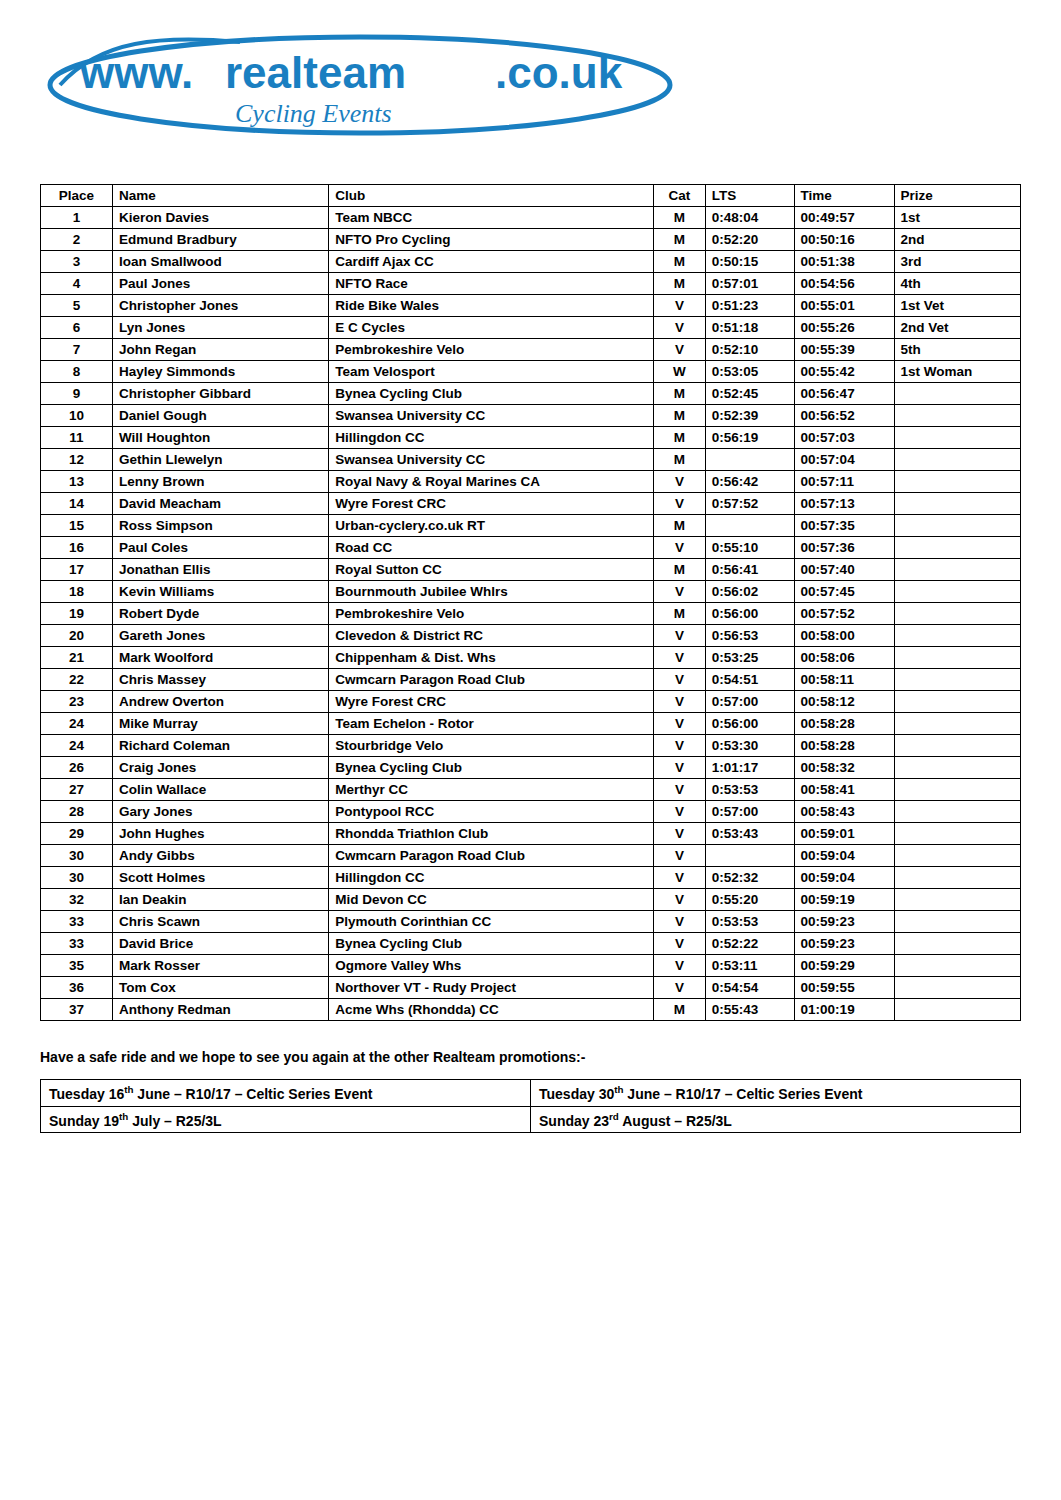www. realteam .co.uk Cycling Events
| Place | Name | Club | Cat | LTS | Time | Prize |
| --- | --- | --- | --- | --- | --- | --- |
| 1 | Kieron Davies | Team NBCC | M | 0:48:04 | 00:49:57 | 1st |
| 2 | Edmund Bradbury | NFTO Pro Cycling | M | 0:52:20 | 00:50:16 | 2nd |
| 3 | Ioan Smallwood | Cardiff Ajax CC | M | 0:50:15 | 00:51:38 | 3rd |
| 4 | Paul Jones | NFTO Race | M | 0:57:01 | 00:54:56 | 4th |
| 5 | Christopher Jones | Ride Bike Wales | V | 0:51:23 | 00:55:01 | 1st Vet |
| 6 | Lyn Jones | E C Cycles | V | 0:51:18 | 00:55:26 | 2nd Vet |
| 7 | John Regan | Pembrokeshire Velo | V | 0:52:10 | 00:55:39 | 5th |
| 8 | Hayley Simmonds | Team Velosport | W | 0:53:05 | 00:55:42 | 1st Woman |
| 9 | Christopher Gibbard | Bynea Cycling Club | M | 0:52:45 | 00:56:47 | |
| 10 | Daniel Gough | Swansea University CC | M | 0:52:39 | 00:56:52 | |
| 11 | Will Houghton | Hillingdon CC | M | 0:56:19 | 00:57:03 | |
| 12 | Gethin Llewelyn | Swansea University CC | M | | 00:57:04 | |
| 13 | Lenny Brown | Royal Navy & Royal Marines CA | V | 0:56:42 | 00:57:11 | |
| 14 | David Meacham | Wyre Forest CRC | V | 0:57:52 | 00:57:13 | |
| 15 | Ross Simpson | Urban-cyclery.co.uk RT | M | | 00:57:35 | |
| 16 | Paul Coles | Road CC | V | 0:55:10 | 00:57:36 | |
| 17 | Jonathan Ellis | Royal Sutton CC | M | 0:56:41 | 00:57:40 | |
| 18 | Kevin Williams | Bournmouth Jubilee Whlrs | V | 0:56:02 | 00:57:45 | |
| 19 | Robert Dyde | Pembrokeshire Velo | M | 0:56:00 | 00:57:52 | |
| 20 | Gareth Jones | Clevedon & District RC | V | 0:56:53 | 00:58:00 | |
| 21 | Mark Woolford | Chippenham & Dist. Whs | V | 0:53:25 | 00:58:06 | |
| 22 | Chris Massey | Cwmcarn Paragon Road Club | V | 0:54:51 | 00:58:11 | |
| 23 | Andrew Overton | Wyre Forest CRC | V | 0:57:00 | 00:58:12 | |
| 24 | Mike Murray | Team Echelon - Rotor | V | 0:56:00 | 00:58:28 | |
| 24 | Richard Coleman | Stourbridge Velo | V | 0:53:30 | 00:58:28 | |
| 26 | Craig Jones | Bynea Cycling Club | V | 1:01:17 | 00:58:32 | |
| 27 | Colin Wallace | Merthyr CC | V | 0:53:53 | 00:58:41 | |
| 28 | Gary Jones | Pontypool RCC | V | 0:57:00 | 00:58:43 | |
| 29 | John Hughes | Rhondda Triathlon Club | V | 0:53:43 | 00:59:01 | |
| 30 | Andy Gibbs | Cwmcarn Paragon Road Club | V | | 00:59:04 | |
| 30 | Scott Holmes | Hillingdon CC | V | 0:52:32 | 00:59:04 | |
| 32 | Ian Deakin | Mid Devon CC | V | 0:55:20 | 00:59:19 | |
| 33 | Chris Scawn | Plymouth Corinthian CC | V | 0:53:53 | 00:59:23 | |
| 33 | David Brice | Bynea Cycling Club | V | 0:52:22 | 00:59:23 | |
| 35 | Mark Rosser | Ogmore Valley Whs | V | 0:53:11 | 00:59:29 | |
| 36 | Tom Cox | Northover VT - Rudy Project | V | 0:54:54 | 00:59:55 | |
| 37 | Anthony Redman | Acme Whs (Rhondda) CC | M | 0:55:43 | 01:00:19 | |
Have a safe ride and we hope to see you again at the other Realteam promotions:-
| Tuesday 16 th June – R10/17 – Celtic Series Event | Tuesday 30 th June – R10/17 – Celtic Series Event |
| Sunday 19 th July – R25/3L | Sunday 23 rd August – R25/3L |